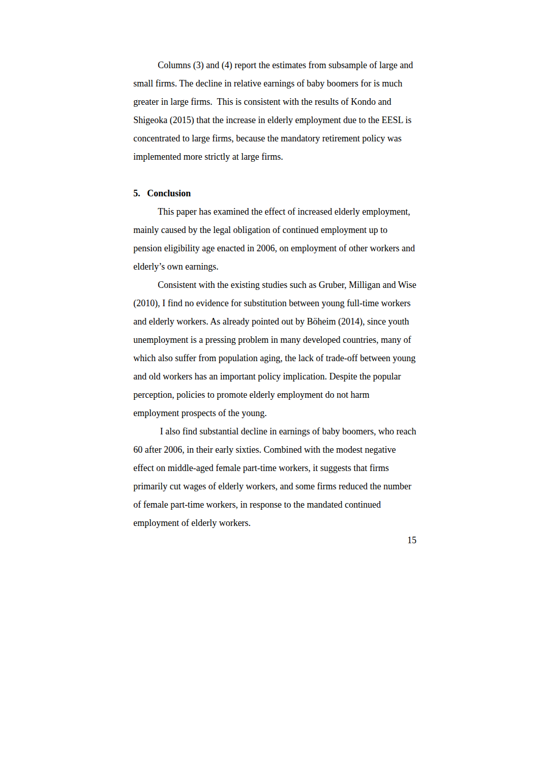Columns (3) and (4) report the estimates from subsample of large and small firms. The decline in relative earnings of baby boomers for is much greater in large firms. This is consistent with the results of Kondo and Shigeoka (2015) that the increase in elderly employment due to the EESL is concentrated to large firms, because the mandatory retirement policy was implemented more strictly at large firms.
5. Conclusion
This paper has examined the effect of increased elderly employment, mainly caused by the legal obligation of continued employment up to pension eligibility age enacted in 2006, on employment of other workers and elderly’s own earnings.
Consistent with the existing studies such as Gruber, Milligan and Wise (2010), I find no evidence for substitution between young full-time workers and elderly workers. As already pointed out by Böheim (2014), since youth unemployment is a pressing problem in many developed countries, many of which also suffer from population aging, the lack of trade-off between young and old workers has an important policy implication. Despite the popular perception, policies to promote elderly employment do not harm employment prospects of the young.
I also find substantial decline in earnings of baby boomers, who reach 60 after 2006, in their early sixties. Combined with the modest negative effect on middle-aged female part-time workers, it suggests that firms primarily cut wages of elderly workers, and some firms reduced the number of female part-time workers, in response to the mandated continued employment of elderly workers.
15